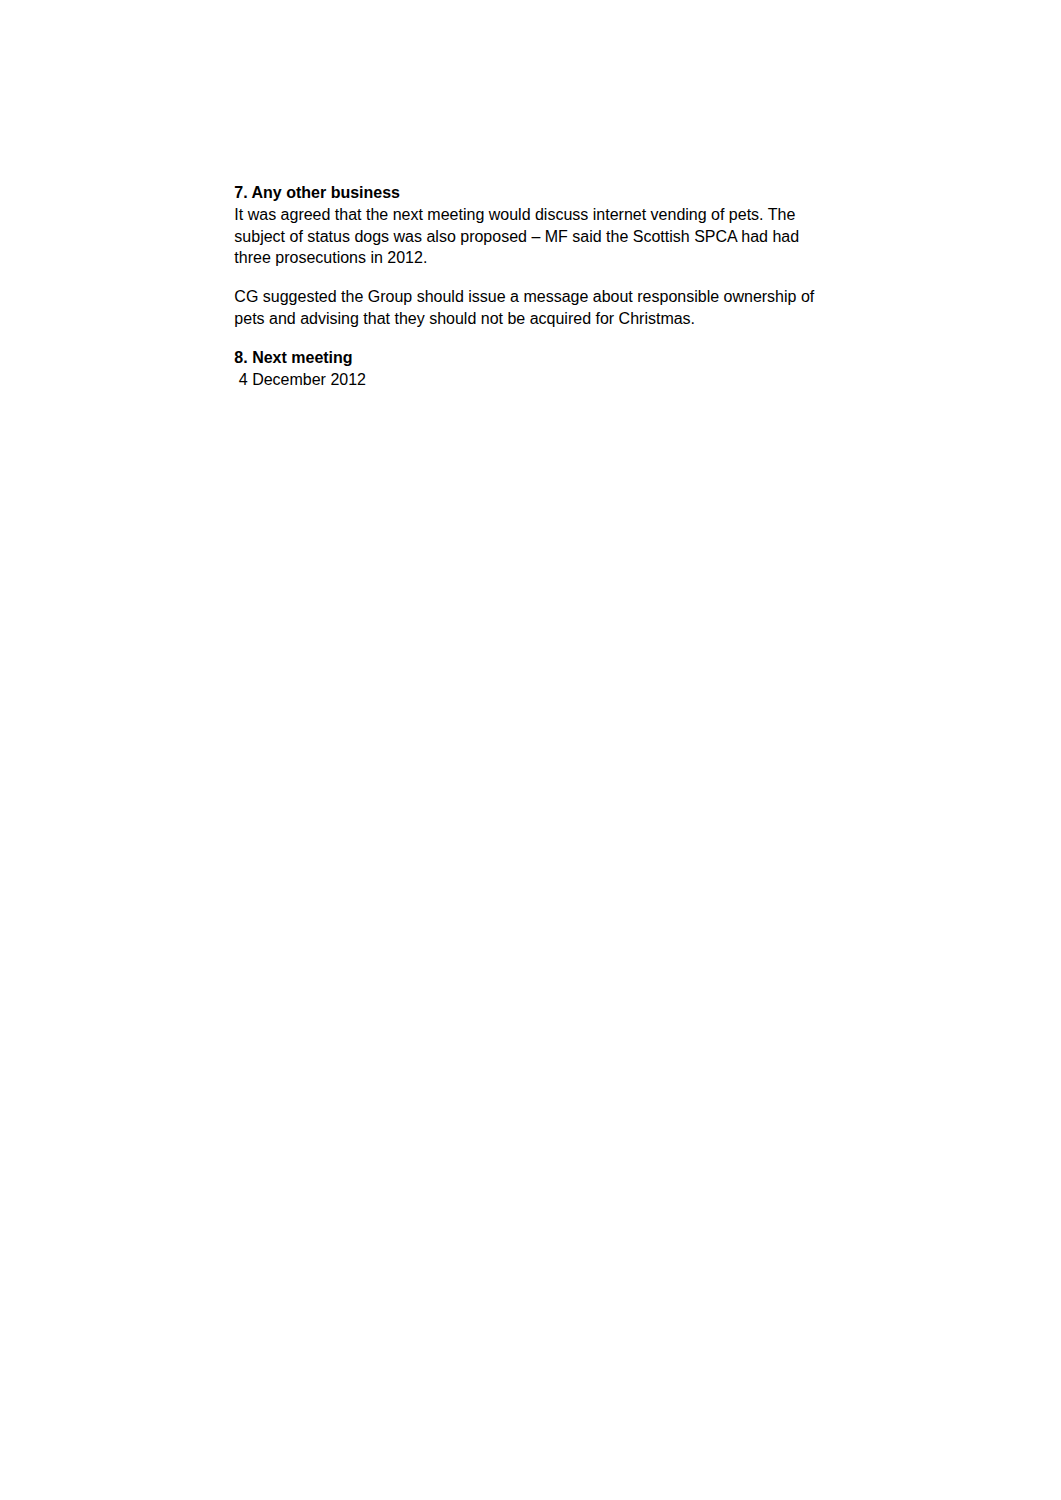7. Any other business
It was agreed that the next meeting would discuss internet vending of pets. The subject of status dogs was also proposed – MF said the Scottish SPCA had had three prosecutions in 2012.
CG suggested the Group should issue a message about responsible ownership of pets and advising that they should not be acquired for Christmas.
8. Next meeting
4 December 2012